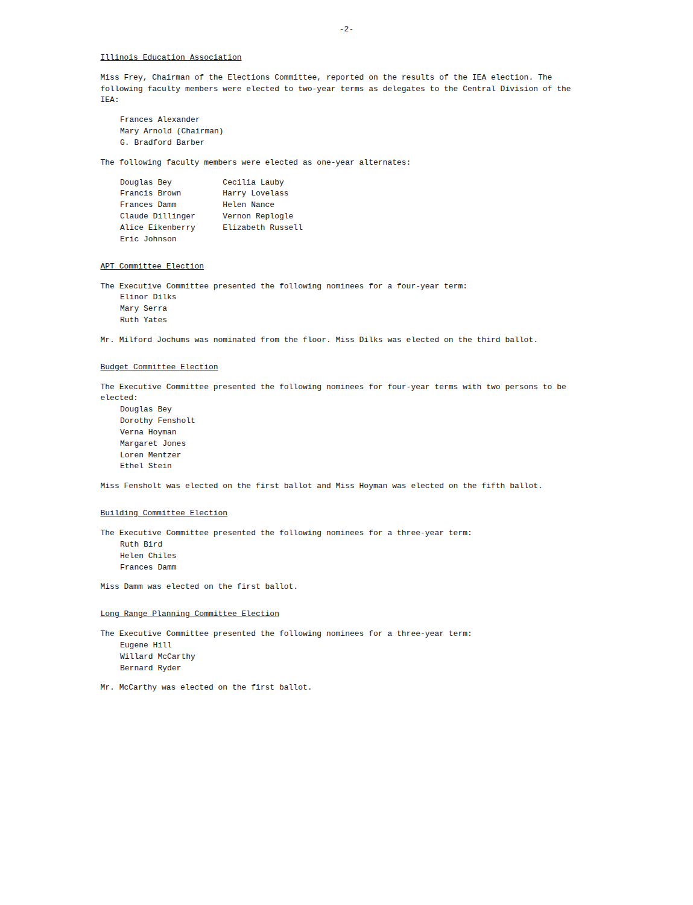-2-
Illinois Education Association
Miss Frey, Chairman of the Elections Committee, reported on the results of the IEA election. The following faculty members were elected to two-year terms as delegates to the Central Division of the IEA:
Frances Alexander
Mary Arnold (Chairman)
G. Bradford Barber
The following faculty members were elected as one-year alternates:
| Douglas Bey | Cecilia Lauby |
| Francis Brown | Harry Lovelass |
| Frances Damm | Helen Nance |
| Claude Dillinger | Vernon Replogle |
| Alice Eikenberry | Elizabeth Russell |
| Eric Johnson | |
APT Committee Election
The Executive Committee presented the following nominees for a four-year term:
Elinor Dilks
Mary Serra
Ruth Yates
Mr. Milford Jochums was nominated from the floor. Miss Dilks was elected on the third ballot.
Budget Committee Election
The Executive Committee presented the following nominees for four-year terms with two persons to be elected:
Douglas Bey
Dorothy Fensholt
Verna Hoyman
Margaret Jones
Loren Mentzer
Ethel Stein
Miss Fensholt was elected on the first ballot and Miss Hoyman was elected on the fifth ballot.
Building Committee Election
The Executive Committee presented the following nominees for a three-year term:
Ruth Bird
Helen Chiles
Frances Damm
Miss Damm was elected on the first ballot.
Long Range Planning Committee Election
The Executive Committee presented the following nominees for a three-year term:
Eugene Hill
Willard McCarthy
Bernard Ryder
Mr. McCarthy was elected on the first ballot.